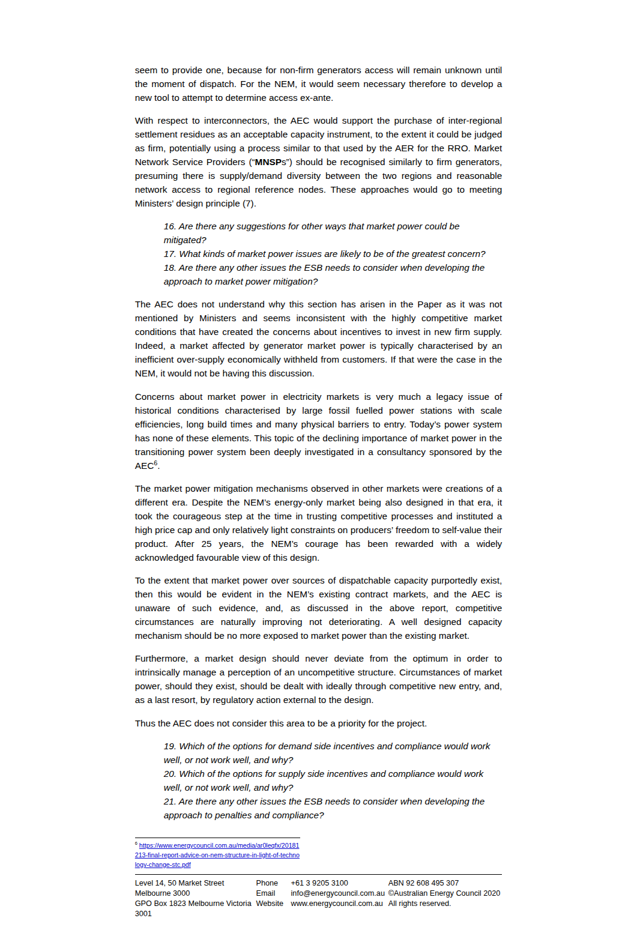seem to provide one, because for non-firm generators access will remain unknown until the moment of dispatch. For the NEM, it would seem necessary therefore to develop a new tool to attempt to determine access ex-ante.
With respect to interconnectors, the AEC would support the purchase of inter-regional settlement residues as an acceptable capacity instrument, to the extent it could be judged as firm, potentially using a process similar to that used by the AER for the RRO. Market Network Service Providers (“MNSPs”) should be recognised similarly to firm generators, presuming there is supply/demand diversity between the two regions and reasonable network access to regional reference nodes. These approaches would go to meeting Ministers’ design principle (7).
16. Are there any suggestions for other ways that market power could be mitigated?
17. What kinds of market power issues are likely to be of the greatest concern?
18. Are there any other issues the ESB needs to consider when developing the approach to market power mitigation?
The AEC does not understand why this section has arisen in the Paper as it was not mentioned by Ministers and seems inconsistent with the highly competitive market conditions that have created the concerns about incentives to invest in new firm supply. Indeed, a market affected by generator market power is typically characterised by an inefficient over-supply economically withheld from customers. If that were the case in the NEM, it would not be having this discussion.
Concerns about market power in electricity markets is very much a legacy issue of historical conditions characterised by large fossil fuelled power stations with scale efficiencies, long build times and many physical barriers to entry. Today’s power system has none of these elements. This topic of the declining importance of market power in the transitioning power system been deeply investigated in a consultancy sponsored by the AEC6.
The market power mitigation mechanisms observed in other markets were creations of a different era. Despite the NEM’s energy-only market being also designed in that era, it took the courageous step at the time in trusting competitive processes and instituted a high price cap and only relatively light constraints on producers’ freedom to self-value their product. After 25 years, the NEM’s courage has been rewarded with a widely acknowledged favourable view of this design.
To the extent that market power over sources of dispatchable capacity purportedly exist, then this would be evident in the NEM’s existing contract markets, and the AEC is unaware of such evidence, and, as discussed in the above report, competitive circumstances are naturally improving not deteriorating. A well designed capacity mechanism should be no more exposed to market power than the existing market.
Furthermore, a market design should never deviate from the optimum in order to intrinsically manage a perception of an uncompetitive structure. Circumstances of market power, should they exist, should be dealt with ideally through competitive new entry, and, as a last resort, by regulatory action external to the design.
Thus the AEC does not consider this area to be a priority for the project.
19. Which of the options for demand side incentives and compliance would work well, or not work well, and why?
20. Which of the options for supply side incentives and compliance would work well, or not work well, and why?
21. Are there any other issues the ESB needs to consider when developing the approach to penalties and compliance?
6 https://www.energycouncil.com.au/media/ar0leqfx/20181213-final-report-advice-on-nem-structure-in-light-of-technology-change-stc.pdf
Level 14, 50 Market Street
Melbourne 3000
GPO Box 1823 Melbourne Victoria 3001
Phone+61 3 9205 3100
Email info@energycouncil.com.au
Website www.energycouncil.com.au
ABN 92 608 495 307
©Australian Energy Council 2020
All rights reserved.